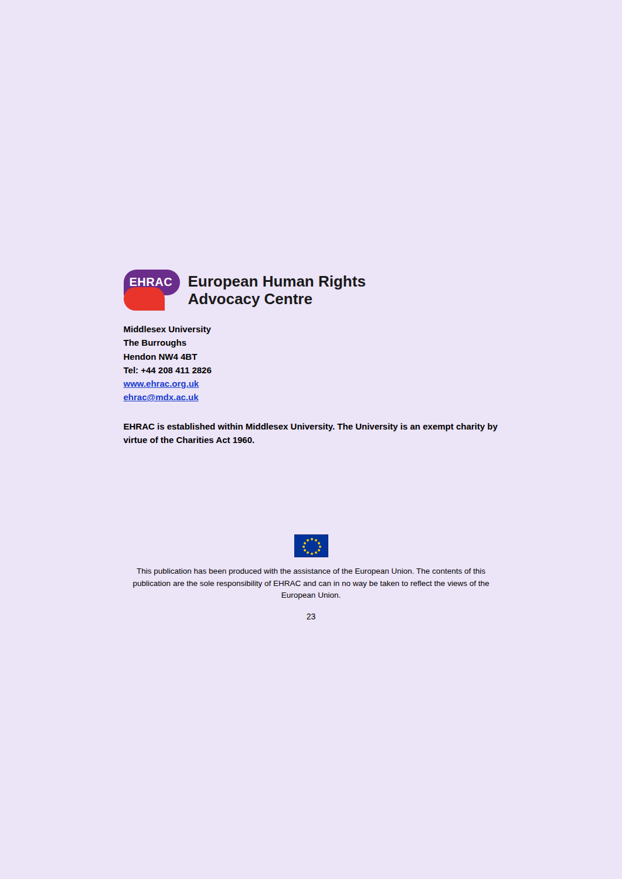EHRAC
European Human Rights
Advocacy Centre
Middlesex University
The Burroughs
Hendon NW4 4BT
Tel: +44 208 411 2826
www.ehrac.org.uk
ehrac@mdx.ac.uk
EHRAC is established within Middlesex University. The University is an exempt charity by virtue of the Charities Act 1960.
This publication has been produced with the assistance of the European Union. The contents of this publication are the sole responsibility of EHRAC and can in no way be taken to reflect the views of the European Union.
23